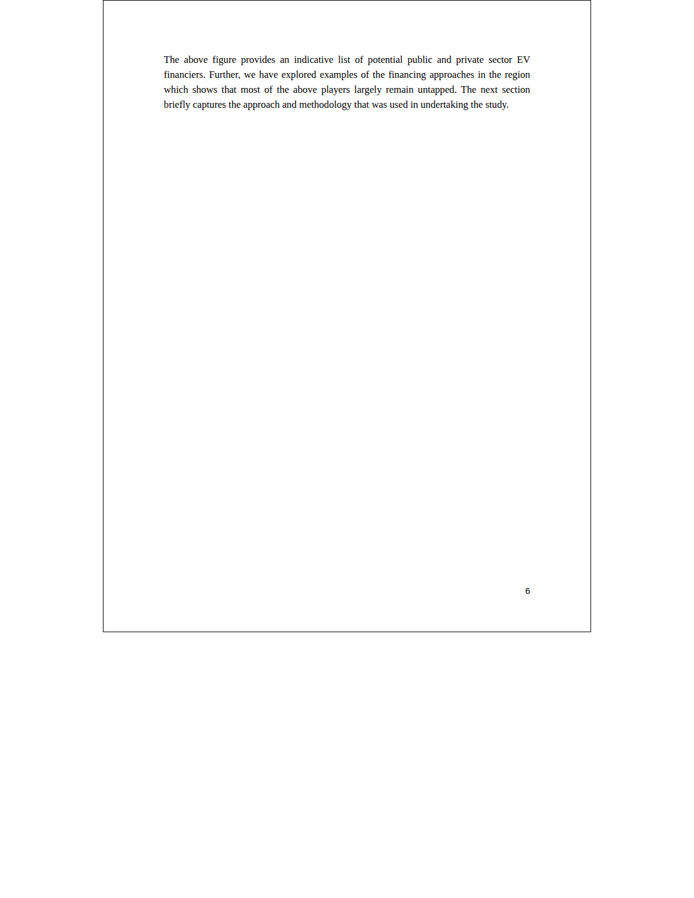The above figure provides an indicative list of potential public and private sector EV financiers. Further, we have explored examples of the financing approaches in the region which shows that most of the above players largely remain untapped. The next section briefly captures the approach and methodology that was used in undertaking the study.
6